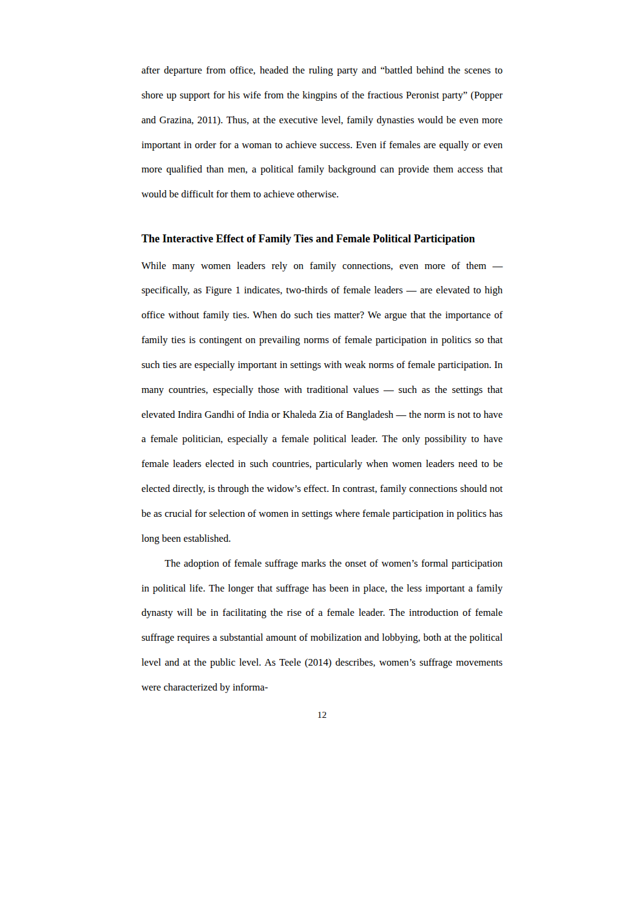after departure from office, headed the ruling party and “battled behind the scenes to shore up support for his wife from the kingpins of the fractious Peronist party” (Popper and Grazina, 2011). Thus, at the executive level, family dynasties would be even more important in order for a woman to achieve success. Even if females are equally or even more qualified than men, a political family background can provide them access that would be difficult for them to achieve otherwise.
The Interactive Effect of Family Ties and Female Political Participation
While many women leaders rely on family connections, even more of them — specifically, as Figure 1 indicates, two-thirds of female leaders — are elevated to high office without family ties. When do such ties matter? We argue that the importance of family ties is contingent on prevailing norms of female participation in politics so that such ties are especially important in settings with weak norms of female participation. In many countries, especially those with traditional values — such as the settings that elevated Indira Gandhi of India or Khaleda Zia of Bangladesh — the norm is not to have a female politician, especially a female political leader. The only possibility to have female leaders elected in such countries, particularly when women leaders need to be elected directly, is through the widow’s effect. In contrast, family connections should not be as crucial for selection of women in settings where female participation in politics has long been established.
The adoption of female suffrage marks the onset of women’s formal participation in political life. The longer that suffrage has been in place, the less important a family dynasty will be in facilitating the rise of a female leader. The introduction of female suffrage requires a substantial amount of mobilization and lobbying, both at the political level and at the public level. As Teele (2014) describes, women’s suffrage movements were characterized by informa-
12